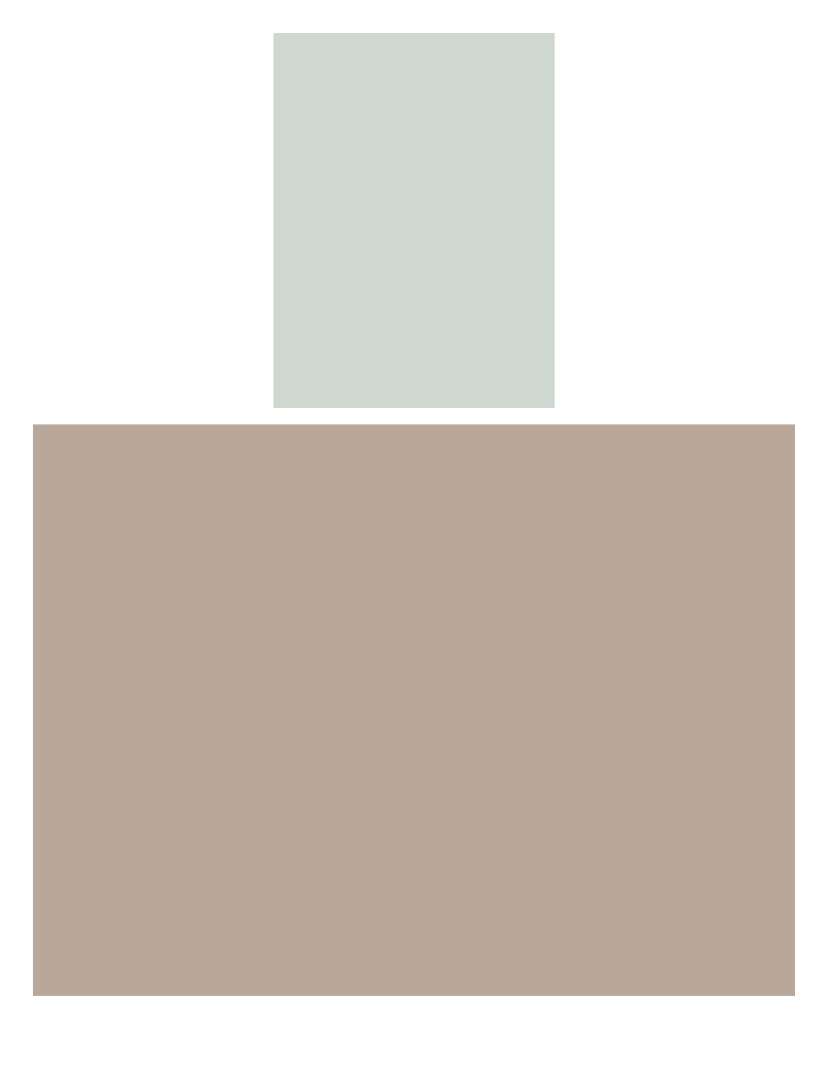A man standing among palm trees on a paved walkway.
Group portrait of six uniformed men indoors.